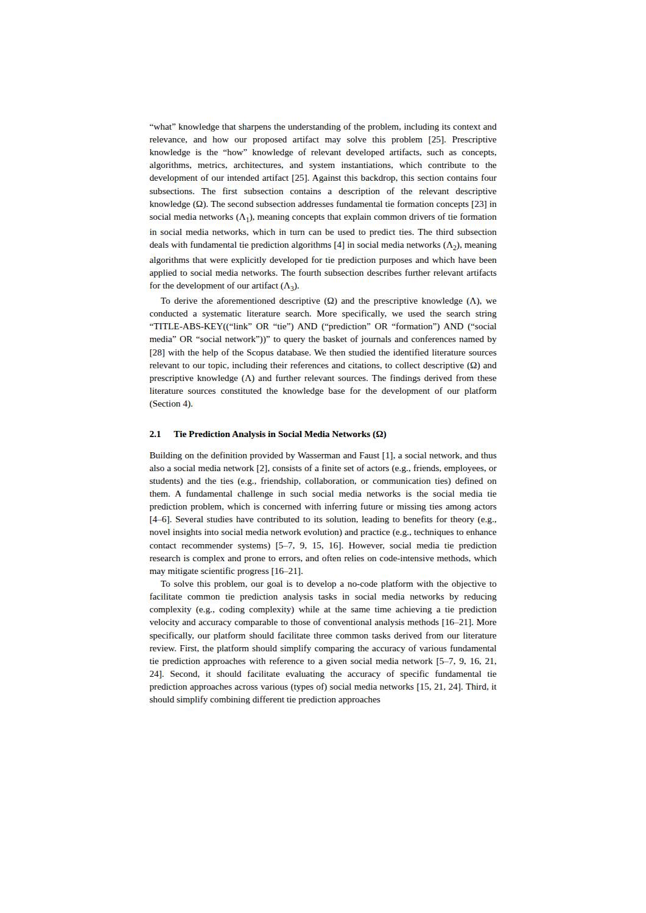“what” knowledge that sharpens the understanding of the problem, including its context and relevance, and how our proposed artifact may solve this problem [25]. Prescriptive knowledge is the “how” knowledge of relevant developed artifacts, such as concepts, algorithms, metrics, architectures, and system instantiations, which contribute to the development of our intended artifact [25]. Against this backdrop, this section contains four subsections. The first subsection contains a description of the relevant descriptive knowledge (Ω). The second subsection addresses fundamental tie formation concepts [23] in social media networks (Λ1), meaning concepts that explain common drivers of tie formation in social media networks, which in turn can be used to predict ties. The third subsection deals with fundamental tie prediction algorithms [4] in social media networks (Λ2), meaning algorithms that were explicitly developed for tie prediction purposes and which have been applied to social media networks. The fourth subsection describes further relevant artifacts for the development of our artifact (Λ3).
To derive the aforementioned descriptive (Ω) and the prescriptive knowledge (Λ), we conducted a systematic literature search. More specifically, we used the search string “TITLE-ABS-KEY((“link” OR “tie”) AND (“prediction” OR “formation”) AND (“social media” OR “social network”))” to query the basket of journals and conferences named by [28] with the help of the Scopus database. We then studied the identified literature sources relevant to our topic, including their references and citations, to collect descriptive (Ω) and prescriptive knowledge (Λ) and further relevant sources. The findings derived from these literature sources constituted the knowledge base for the development of our platform (Section 4).
2.1 Tie Prediction Analysis in Social Media Networks (Ω)
Building on the definition provided by Wasserman and Faust [1], a social network, and thus also a social media network [2], consists of a finite set of actors (e.g., friends, employees, or students) and the ties (e.g., friendship, collaboration, or communication ties) defined on them. A fundamental challenge in such social media networks is the social media tie prediction problem, which is concerned with inferring future or missing ties among actors [4–6]. Several studies have contributed to its solution, leading to benefits for theory (e.g., novel insights into social media network evolution) and practice (e.g., techniques to enhance contact recommender systems) [5–7, 9, 15, 16]. However, social media tie prediction research is complex and prone to errors, and often relies on code-intensive methods, which may mitigate scientific progress [16–21].
To solve this problem, our goal is to develop a no-code platform with the objective to facilitate common tie prediction analysis tasks in social media networks by reducing complexity (e.g., coding complexity) while at the same time achieving a tie prediction velocity and accuracy comparable to those of conventional analysis methods [16–21]. More specifically, our platform should facilitate three common tasks derived from our literature review. First, the platform should simplify comparing the accuracy of various fundamental tie prediction approaches with reference to a given social media network [5–7, 9, 16, 21, 24]. Second, it should facilitate evaluating the accuracy of specific fundamental tie prediction approaches across various (types of) social media networks [15, 21, 24]. Third, it should simplify combining different tie prediction approaches